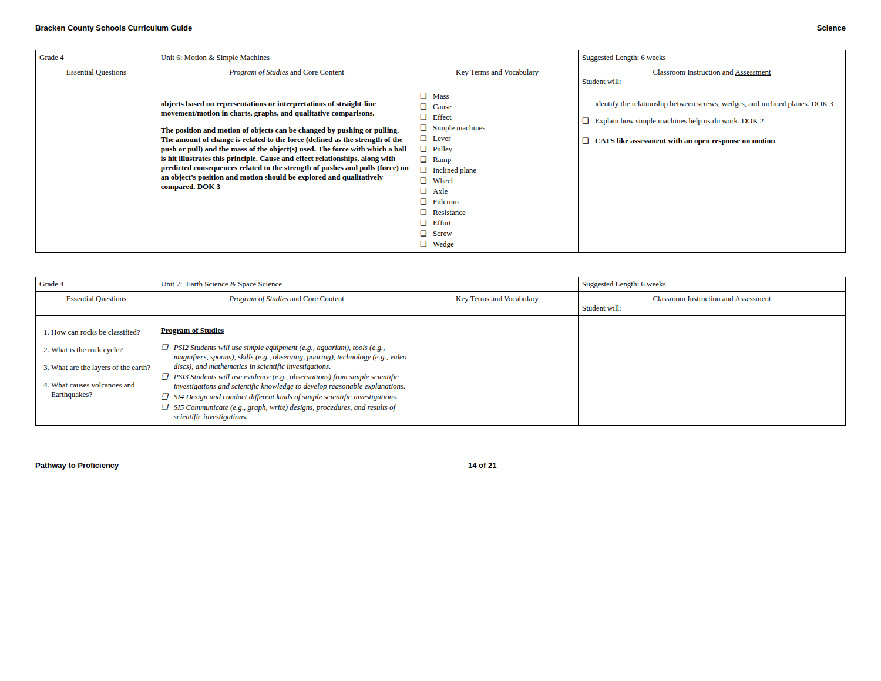Bracken County Schools Curriculum Guide Science
| Grade 4 | Unit 6: Motion & Simple Machines | | Suggested Length: 6 weeks |
| Essential Questions | Program of Studies and Core Content | Key Terms and Vocabulary | Classroom Instruction and Assessment Student will: |
| | objects based on representations or interpretations of straight-line movement/motion in charts, graphs, and qualitative comparisons. The position and motion of objects can be changed by pushing or pulling. The amount of change is related to the force (defined as the strength of the push or pull) and the mass of the object(s) used. The force with which a ball is hit illustrates this principle. Cause and effect relationships, along with predicted consequences related to the strength of pushes and pulls (force) on an object’s position and motion should be explored and qualitatively compared. DOK 3 | Mass Cause Effect Simple machines Lever Pulley Ramp Inclined plane Wheel Axle Fulcrum Resistance Effort Screw Wedge | identify the relationship between screws, wedges, and inclined planes. DOK 3 Explain how simple machines help us do work. DOK 2 CATS like assessment with an open response on motion . |
| Grade 4 | Unit 7: Earth Science & Space Science | | Suggested Length: 6 weeks |
| Essential Questions | Program of Studies and Core Content | Key Terms and Vocabulary | Classroom Instruction and Assessment Student will: |
| How can rocks be classified? What is the rock cycle? What are the layers of the earth? What causes volcanoes and Earthquakes? | Program of Studies PSI2 Students will use simple equipment (e.g., aquarium), tools (e.g., magnifiers, spoons), skills (e.g., observing, pouring), technology (e.g., video discs), and mathematics in scientific investigations. PSI3 Students will use evidence (e.g., observations) from simple scientific investigations and scientific knowledge to develop reasonable explanations. SI4 Design and conduct different kinds of simple scientific investigations. SI5 Communicate (e.g., graph, write) designs, procedures, and results of scientific investigations. | | |
Pathway to Proficiency 14 of 21